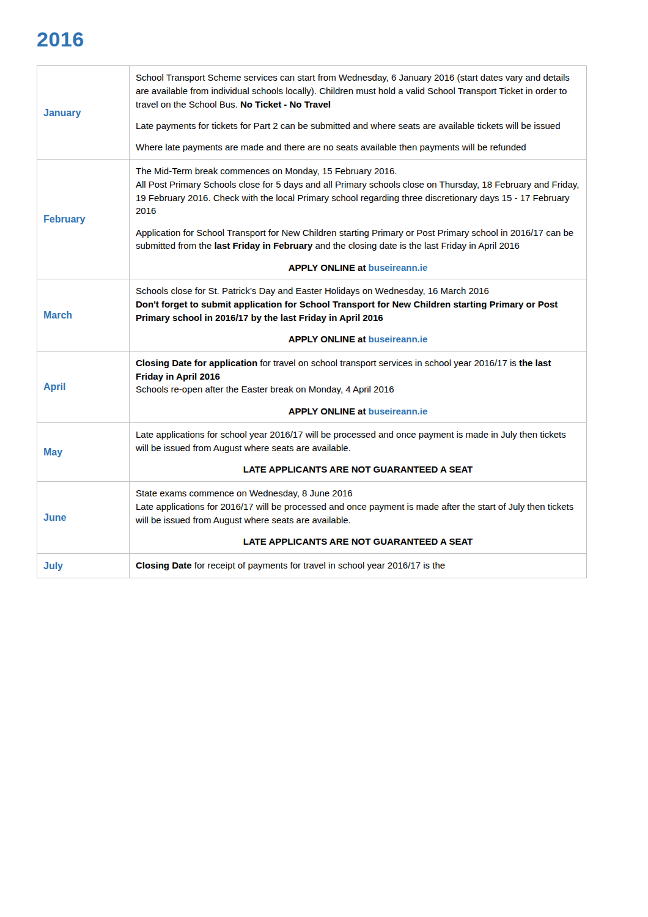2016
| January | School Transport Scheme services can start from Wednesday, 6 January 2016 (start dates vary and details are available from individual schools locally). Children must hold a valid School Transport Ticket in order to travel on the School Bus. No Ticket - No Travel Late payments for tickets for Part 2 can be submitted and where seats are available tickets will be issued Where late payments are made and there are no seats available then payments will be refunded |
| February | The Mid-Term break commences on Monday, 15 February 2016. All Post Primary Schools close for 5 days and all Primary schools close on Thursday, 18 February and Friday, 19 February 2016. Check with the local Primary school regarding three discretionary days 15 - 17 February 2016 Application for School Transport for New Children starting Primary or Post Primary school in 2016/17 can be submitted from the last Friday in February and the closing date is the last Friday in April 2016 APPLY ONLINE at buseireann.ie |
| March | Schools close for St. Patrick’s Day and Easter Holidays on Wednesday, 16 March 2016 Don't forget to submit application for School Transport for New Children starting Primary or Post Primary school in 2016/17 by the last Friday in April 2016 APPLY ONLINE at buseireann.ie |
| April | Closing Date for application for travel on school transport services in school year 2016/17 is the last Friday in April 2016 Schools re-open after the Easter break on Monday, 4 April 2016 APPLY ONLINE at buseireann.ie |
| May | Late applications for school year 2016/17 will be processed and once payment is made in July then tickets will be issued from August where seats are available. LATE APPLICANTS ARE NOT GUARANTEED A SEAT |
| June | State exams commence on Wednesday, 8 June 2016 Late applications for 2016/17 will be processed and once payment is made after the start of July then tickets will be issued from August where seats are available. LATE APPLICANTS ARE NOT GUARANTEED A SEAT |
| July | Closing Date for receipt of payments for travel in school year 2016/17 is the |